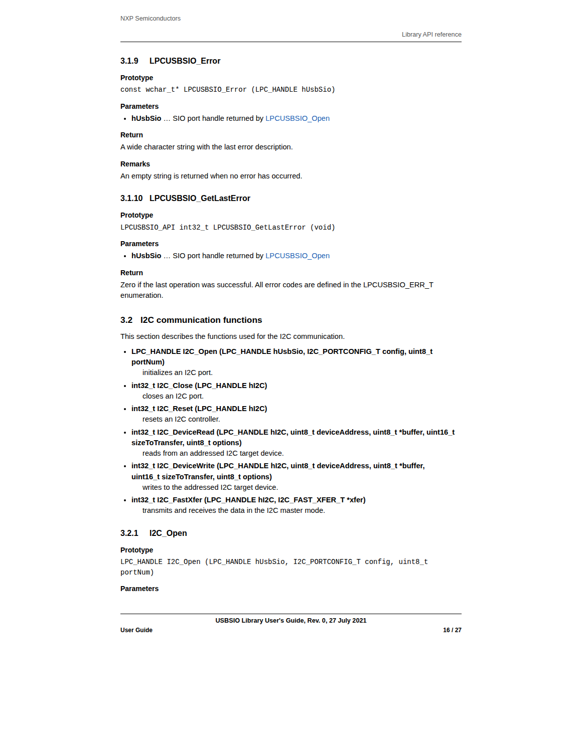NXP Semiconductors
Library API reference
3.1.9 LPCUSBSIO_Error
Prototype
const wchar_t* LPCUSBSIO_Error (LPC_HANDLE hUsbSio)
Parameters
hUsbSio … SIO port handle returned by LPCUSBSIO_Open
Return
A wide character string with the last error description.
Remarks
An empty string is returned when no error has occurred.
3.1.10 LPCUSBSIO_GetLastError
Prototype
LPCUSBSIO_API int32_t LPCUSBSIO_GetLastError (void)
Parameters
hUsbSio … SIO port handle returned by LPCUSBSIO_Open
Return
Zero if the last operation was successful. All error codes are defined in the LPCUSBSIO_ERR_T enumeration.
3.2 I2C communication functions
This section describes the functions used for the I2C communication.
LPC_HANDLE I2C_Open (LPC_HANDLE hUsbSio, I2C_PORTCONFIG_T config, uint8_t portNum)
initializes an I2C port.
int32_t I2C_Close (LPC_HANDLE hI2C)
closes an I2C port.
int32_t I2C_Reset (LPC_HANDLE hI2C)
resets an I2C controller.
int32_t I2C_DeviceRead (LPC_HANDLE hI2C, uint8_t deviceAddress, uint8_t *buffer, uint16_t sizeToTransfer, uint8_t options)
reads from an addressed I2C target device.
int32_t I2C_DeviceWrite (LPC_HANDLE hI2C, uint8_t deviceAddress, uint8_t *buffer,
uint16_t sizeToTransfer, uint8_t options)
writes to the addressed I2C target device.
int32_t I2C_FastXfer (LPC_HANDLE hI2C, I2C_FAST_XFER_T *xfer)
transmits and receives the data in the I2C master mode.
3.2.1 I2C_Open
Prototype
LPC_HANDLE I2C_Open (LPC_HANDLE hUsbSio, I2C_PORTCONFIG_T config, uint8_t portNum)
Parameters
USBSIO Library User's Guide, Rev. 0, 27 July 2021
User Guide 16 / 27